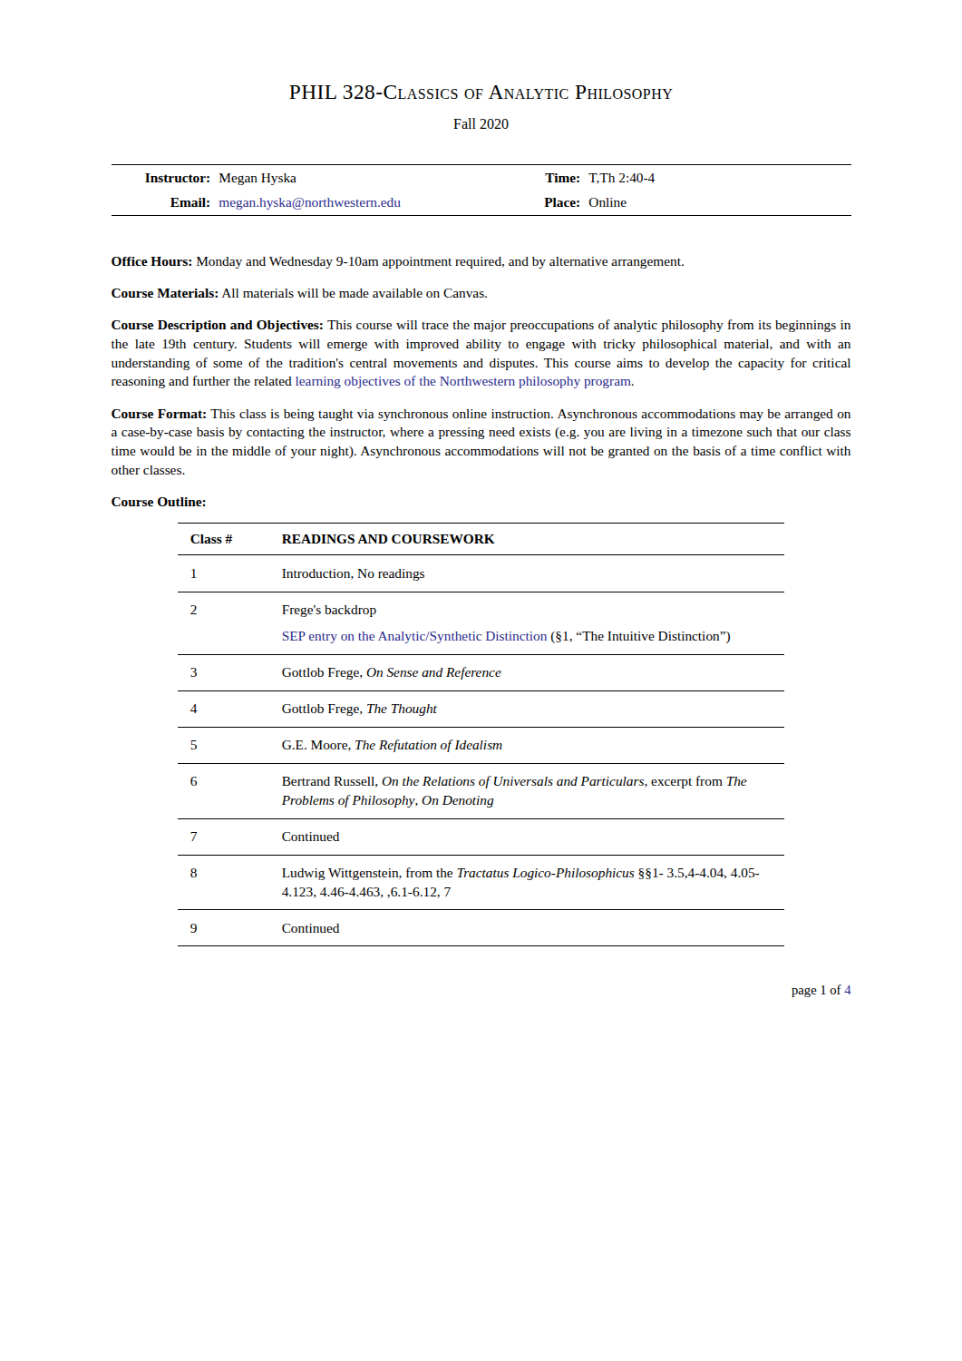PHIL 328-Classics of Analytic Philosophy
Fall 2020
| Instructor: | Megan Hyska | Time: | T,Th 2:40-4 |
| Email: | megan.hyska@northwestern.edu | Place: | Online |
Office Hours: Monday and Wednesday 9-10am appointment required, and by alternative arrangement.
Course Materials: All materials will be made available on Canvas.
Course Description and Objectives: This course will trace the major preoccupations of analytic philosophy from its beginnings in the late 19th century. Students will emerge with improved ability to engage with tricky philosophical material, and with an understanding of some of the tradition's central movements and disputes. This course aims to develop the capacity for critical reasoning and further the related learning objectives of the Northwestern philosophy program.
Course Format: This class is being taught via synchronous online instruction. Asynchronous accommodations may be arranged on a case-by-case basis by contacting the instructor, where a pressing need exists (e.g. you are living in a timezone such that our class time would be in the middle of your night). Asynchronous accommodations will not be granted on the basis of a time conflict with other classes.
Course Outline:
| Class # | READINGS AND COURSEWORK |
| --- | --- |
| 1 | Introduction, No readings |
| 2 | Frege's backdrop SEP entry on the Analytic/Synthetic Distinction (§1, “The Intuitive Distinction”) |
| 3 | Gottlob Frege, On Sense and Reference |
| 4 | Gottlob Frege, The Thought |
| 5 | G.E. Moore, The Refutation of Idealism |
| 6 | Bertrand Russell, On the Relations of Universals and Particulars , excerpt from The Problems of Philosophy , On Denoting |
| 7 | Continued |
| 8 | Ludwig Wittgenstein, from the Tractatus Logico-Philosophicus §§1- 3.5,4-4.04, 4.05-4.123, 4.46-4.463, ,6.1-6.12, 7 |
| 9 | Continued |
page 1 of 4